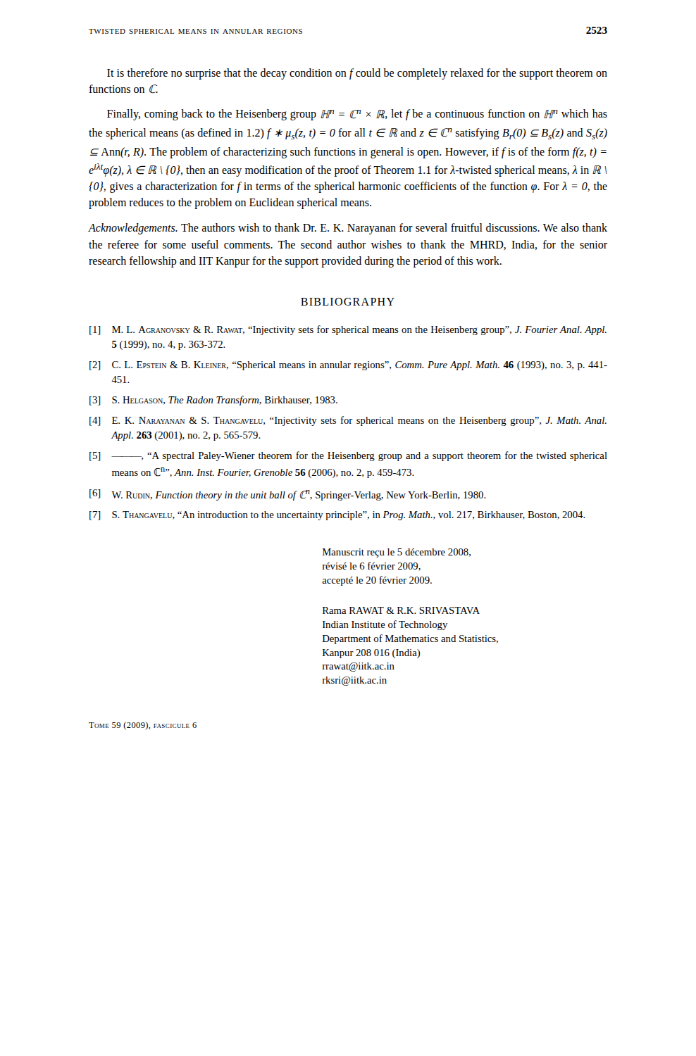twisted spherical means in annular regions 2523
It is therefore no surprise that the decay condition on f could be completely relaxed for the support theorem on functions on ℂ.
Finally, coming back to the Heisenberg group ℍn = ℂn × ℝ, let f be a continuous function on ℍn which has the spherical means (as defined in 1.2) f ∗ μs(z, t) = 0 for all t ∈ ℝ and z ∈ ℂn satisfying Br(0) ⊆ Bs(z) and Ss(z) ⊆ Ann(r, R). The problem of characterizing such functions in general is open. However, if f is of the form f(z, t) = eiλtφ(z), λ ∈ ℝ \ {0}, then an easy modification of the proof of Theorem 1.1 for λ-twisted spherical means, λ in ℝ \ {0}, gives a characterization for f in terms of the spherical harmonic coefficients of the function φ. For λ = 0, the problem reduces to the problem on Euclidean spherical means.
Acknowledgements. The authors wish to thank Dr. E. K. Narayanan for several fruitful discussions. We also thank the referee for some useful comments. The second author wishes to thank the MHRD, India, for the senior research fellowship and IIT Kanpur for the support provided during the period of this work.
BIBLIOGRAPHY
[1] M. L. Agranovsky & R. Rawat, “Injectivity sets for spherical means on the Heisenberg group”, J. Fourier Anal. Appl. 5 (1999), no. 4, p. 363-372.
[2] C. L. Epstein & B. Kleiner, “Spherical means in annular regions”, Comm. Pure Appl. Math. 46 (1993), no. 3, p. 441-451.
[3] S. Helgason, The Radon Transform, Birkhauser, 1983.
[4] E. K. Narayanan & S. Thangavelu, “Injectivity sets for spherical means on the Heisenberg group”, J. Math. Anal. Appl. 263 (2001), no. 2, p. 565-579.
[5] ———, “A spectral Paley-Wiener theorem for the Heisenberg group and a support theorem for the twisted spherical means on ℂn”, Ann. Inst. Fourier, Grenoble 56 (2006), no. 2, p. 459-473.
[6] W. Rudin, Function theory in the unit ball of ℂn, Springer-Verlag, New York-Berlin, 1980.
[7] S. Thangavelu, “An introduction to the uncertainty principle”, in Prog. Math., vol. 217, Birkhauser, Boston, 2004.
Manuscrit reçu le 5 décembre 2008,
révisé le 6 février 2009,
accepté le 20 février 2009.
Rama RAWAT & R.K. SRIVASTAVA
Indian Institute of Technology
Department of Mathematics and Statistics,
Kanpur 208 016 (India)
rrawat@iitk.ac.in
rksri@iitk.ac.in
Tome 59 (2009), fascicule 6